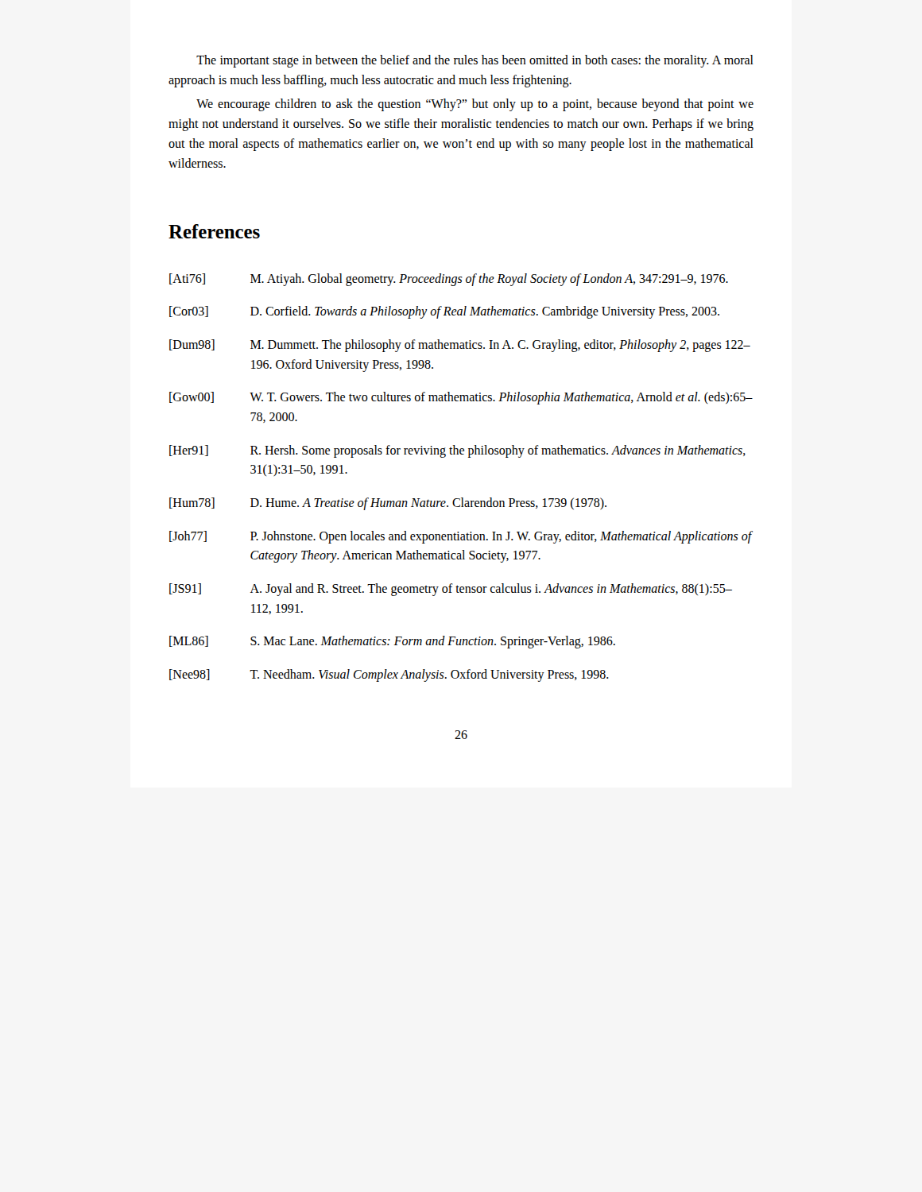The important stage in between the belief and the rules has been omitted in both cases: the morality. A moral approach is much less baffling, much less autocratic and much less frightening.
We encourage children to ask the question “Why?” but only up to a point, because beyond that point we might not understand it ourselves. So we stifle their moralistic tendencies to match our own. Perhaps if we bring out the moral aspects of mathematics earlier on, we won’t end up with so many people lost in the mathematical wilderness.
References
[Ati76]
M. Atiyah. Global geometry. Proceedings of the Royal Society of London A, 347:291–9, 1976.
[Cor03]
D. Corfield. Towards a Philosophy of Real Mathematics. Cambridge University Press, 2003.
[Dum98]
M. Dummett. The philosophy of mathematics. In A. C. Grayling, editor, Philosophy 2, pages 122–196. Oxford University Press, 1998.
[Gow00]
W. T. Gowers. The two cultures of mathematics. Philosophia Mathematica, Arnold et al. (eds):65–78, 2000.
[Her91]
R. Hersh. Some proposals for reviving the philosophy of mathematics. Advances in Mathematics, 31(1):31–50, 1991.
[Hum78]
D. Hume. A Treatise of Human Nature. Clarendon Press, 1739 (1978).
[Joh77]
P. Johnstone. Open locales and exponentiation. In J. W. Gray, editor, Mathematical Applications of Category Theory. American Mathematical Society, 1977.
[JS91]
A. Joyal and R. Street. The geometry of tensor calculus i. Advances in Mathematics, 88(1):55–112, 1991.
[ML86]
S. Mac Lane. Mathematics: Form and Function. Springer-Verlag, 1986.
[Nee98]
T. Needham. Visual Complex Analysis. Oxford University Press, 1998.
26